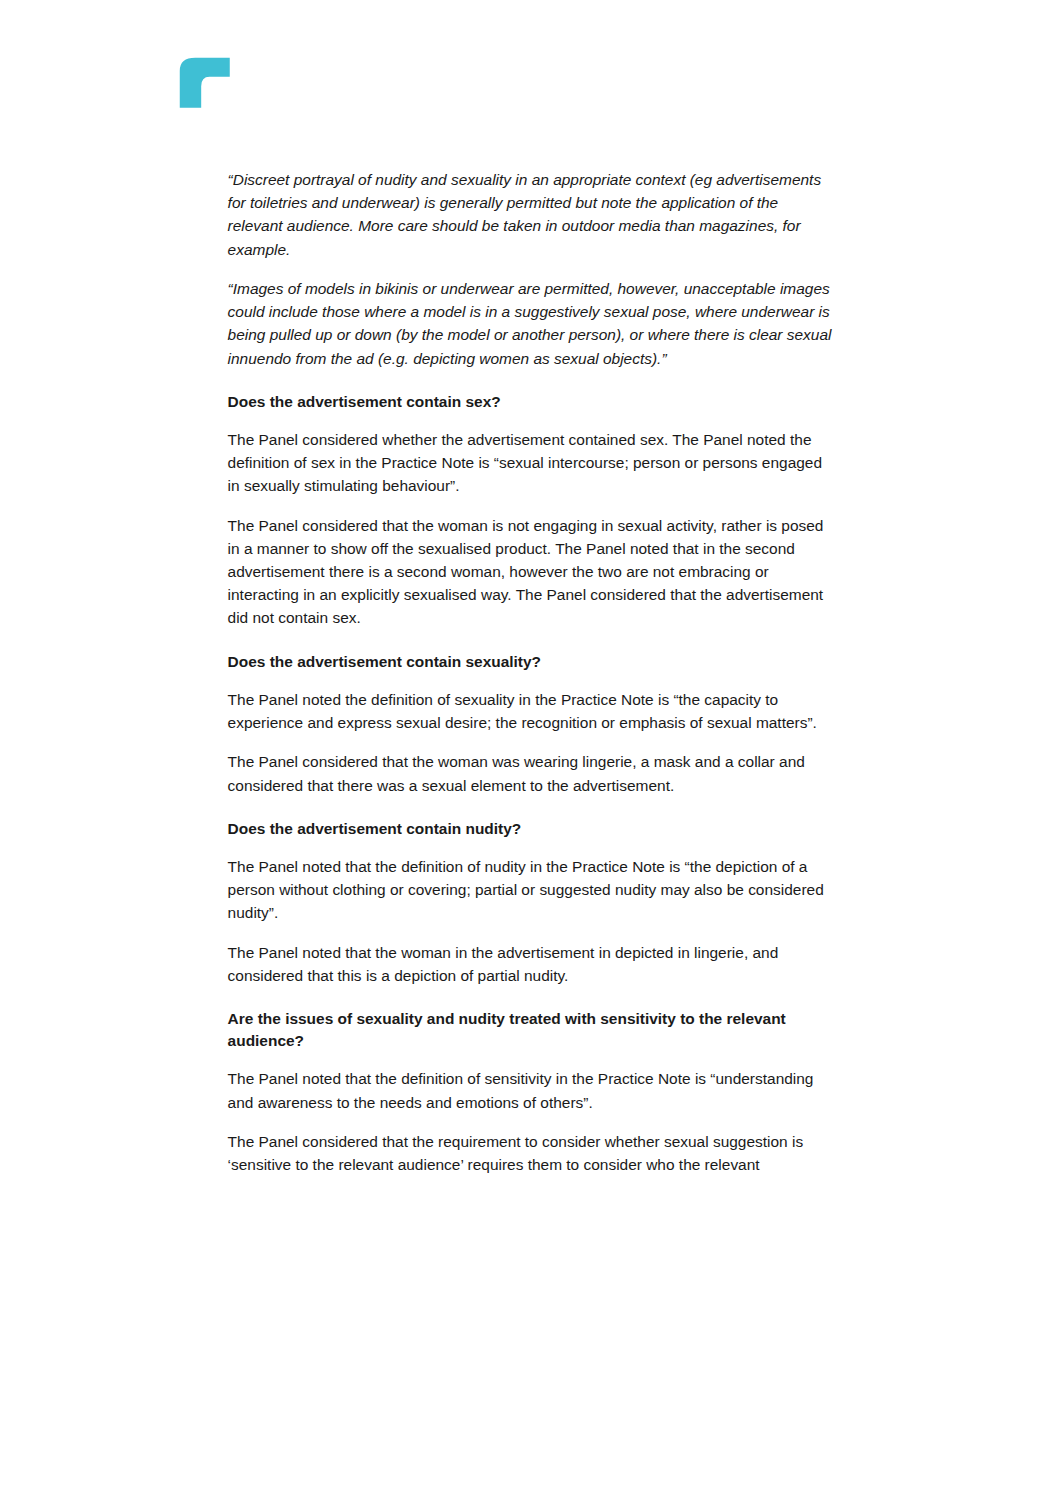“Discreet portrayal of nudity and sexuality in an appropriate context (eg advertisements for toiletries and underwear) is generally permitted but note the application of the relevant audience. More care should be taken in outdoor media than magazines, for example.
“Images of models in bikinis or underwear are permitted, however, unacceptable images could include those where a model is in a suggestively sexual pose, where underwear is being pulled up or down (by the model or another person), or where there is clear sexual innuendo from the ad (e.g. depicting women as sexual objects).”
Does the advertisement contain sex?
The Panel considered whether the advertisement contained sex. The Panel noted the definition of sex in the Practice Note is “sexual intercourse; person or persons engaged in sexually stimulating behaviour”.
The Panel considered that the woman is not engaging in sexual activity, rather is posed in a manner to show off the sexualised product. The Panel noted that in the second advertisement there is a second woman, however the two are not embracing or interacting in an explicitly sexualised way. The Panel considered that the advertisement did not contain sex.
Does the advertisement contain sexuality?
The Panel noted the definition of sexuality in the Practice Note is “the capacity to experience and express sexual desire; the recognition or emphasis of sexual matters”.
The Panel considered that the woman was wearing lingerie, a mask and a collar and considered that there was a sexual element to the advertisement.
Does the advertisement contain nudity?
The Panel noted that the definition of nudity in the Practice Note is “the depiction of a person without clothing or covering; partial or suggested nudity may also be considered nudity”.
The Panel noted that the woman in the advertisement in depicted in lingerie, and considered that this is a depiction of partial nudity.
Are the issues of sexuality and nudity treated with sensitivity to the relevant audience?
The Panel noted that the definition of sensitivity in the Practice Note is “understanding and awareness to the needs and emotions of others”.
The Panel considered that the requirement to consider whether sexual suggestion is ‘sensitive to the relevant audience’ requires them to consider who the relevant